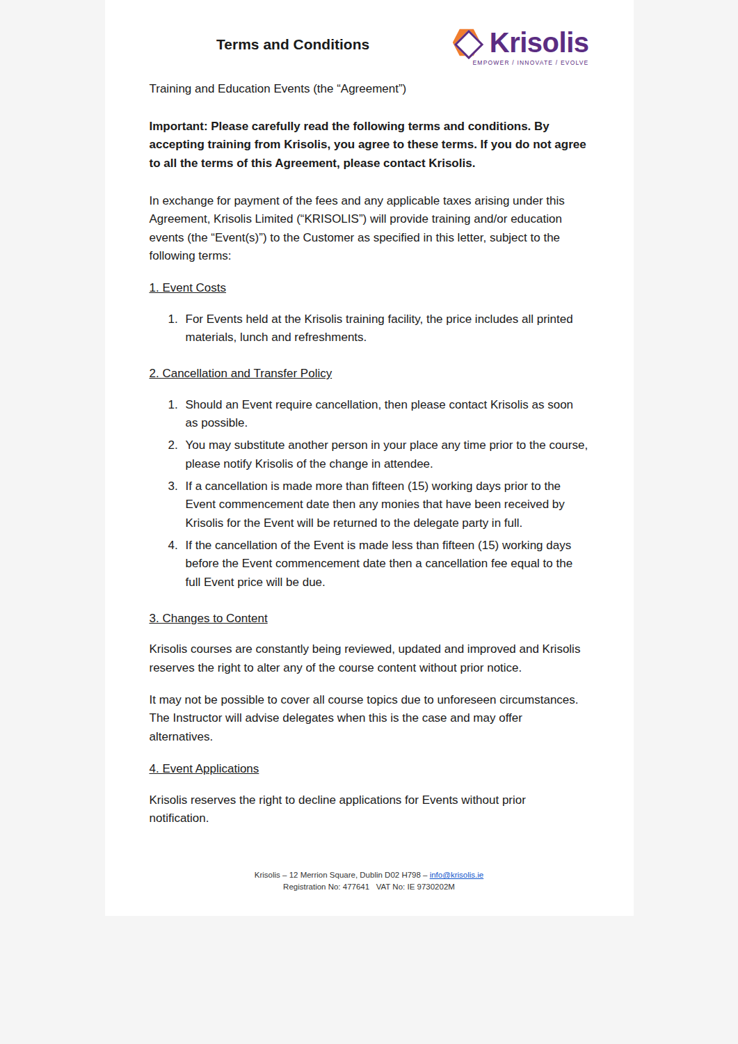Krisolis
Empower / Innovate / Evolve
Terms and Conditions
Training and Education Events (the “Agreement”)
Important: Please carefully read the following terms and conditions. By accepting training from Krisolis, you agree to these terms. If you do not agree to all the terms of this Agreement, please contact Krisolis.
In exchange for payment of the fees and any applicable taxes arising under this Agreement, Krisolis Limited (“KRISOLIS”) will provide training and/or education events (the “Event(s)”) to the Customer as specified in this letter, subject to the following terms:
1. Event Costs
For Events held at the Krisolis training facility, the price includes all printed materials, lunch and refreshments.
2. Cancellation and Transfer Policy
Should an Event require cancellation, then please contact Krisolis as soon as possible.
You may substitute another person in your place any time prior to the course, please notify Krisolis of the change in attendee.
If a cancellation is made more than fifteen (15) working days prior to the Event commencement date then any monies that have been received by Krisolis for the Event will be returned to the delegate party in full.
If the cancellation of the Event is made less than fifteen (15) working days before the Event commencement date then a cancellation fee equal to the full Event price will be due.
3. Changes to Content
Krisolis courses are constantly being reviewed, updated and improved and Krisolis reserves the right to alter any of the course content without prior notice.
It may not be possible to cover all course topics due to unforeseen circumstances. The Instructor will advise delegates when this is the case and may offer alternatives.
4. Event Applications
Krisolis reserves the right to decline applications for Events without prior notification.
Krisolis – 12 Merrion Square, Dublin D02 H798 – info@krisolis.ie
Registration No: 477641 VAT No: IE 9730202M